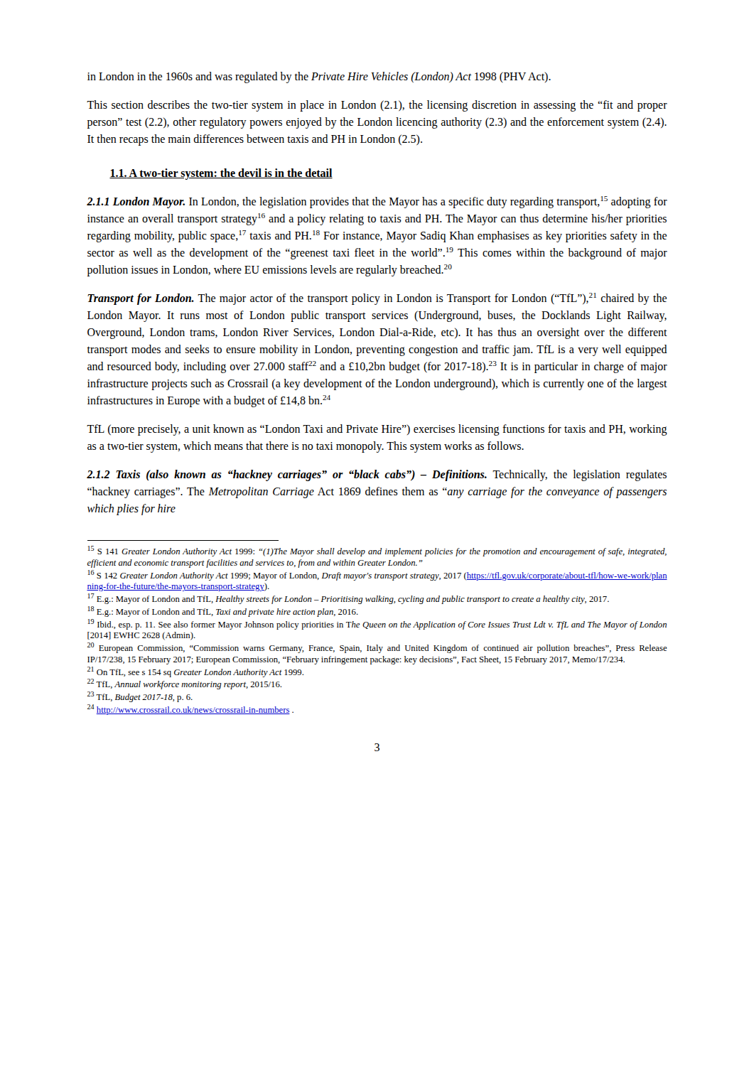in London in the 1960s and was regulated by the Private Hire Vehicles (London) Act 1998 (PHV Act).
This section describes the two-tier system in place in London (2.1), the licensing discretion in assessing the “fit and proper person” test (2.2), other regulatory powers enjoyed by the London licencing authority (2.3) and the enforcement system (2.4). It then recaps the main differences between taxis and PH in London (2.5).
1.1. A two-tier system: the devil is in the detail
2.1.1 London Mayor. In London, the legislation provides that the Mayor has a specific duty regarding transport,15 adopting for instance an overall transport strategy16 and a policy relating to taxis and PH. The Mayor can thus determine his/her priorities regarding mobility, public space,17 taxis and PH.18 For instance, Mayor Sadiq Khan emphasises as key priorities safety in the sector as well as the development of the “greenest taxi fleet in the world”.19 This comes within the background of major pollution issues in London, where EU emissions levels are regularly breached.20
Transport for London. The major actor of the transport policy in London is Transport for London (“TfL”),21 chaired by the London Mayor. It runs most of London public transport services (Underground, buses, the Docklands Light Railway, Overground, London trams, London River Services, London Dial-a-Ride, etc). It has thus an oversight over the different transport modes and seeks to ensure mobility in London, preventing congestion and traffic jam. TfL is a very well equipped and resourced body, including over 27.000 staff22 and a £10,2bn budget (for 2017-18).23 It is in particular in charge of major infrastructure projects such as Crossrail (a key development of the London underground), which is currently one of the largest infrastructures in Europe with a budget of £14,8 bn.24
TfL (more precisely, a unit known as “London Taxi and Private Hire”) exercises licensing functions for taxis and PH, working as a two-tier system, which means that there is no taxi monopoly. This system works as follows.
2.1.2 Taxis (also known as “hackney carriages” or “black cabs”) – Definitions. Technically, the legislation regulates “hackney carriages”. The Metropolitan Carriage Act 1869 defines them as “any carriage for the conveyance of passengers which plies for hire
15 S 141 Greater London Authority Act 1999: “(1)The Mayor shall develop and implement policies for the promotion and encouragement of safe, integrated, efficient and economic transport facilities and services to, from and within Greater London.”
16 S 142 Greater London Authority Act 1999; Mayor of London, Draft mayor's transport strategy, 2017 (https://tfl.gov.uk/corporate/about-tfl/how-we-work/planning-for-the-future/the-mayors-transport-strategy).
17 E.g.: Mayor of London and TfL, Healthy streets for London – Prioritising walking, cycling and public transport to create a healthy city, 2017.
18 E.g.: Mayor of London and TfL, Taxi and private hire action plan, 2016.
19 Ibid., esp. p. 11. See also former Mayor Johnson policy priorities in The Queen on the Application of Core Issues Trust Ldt v. TfL and The Mayor of London [2014] EWHC 2628 (Admin).
20 European Commission, “Commission warns Germany, France, Spain, Italy and United Kingdom of continued air pollution breaches”, Press Release IP/17/238, 15 February 2017; European Commission, “February infringement package: key decisions”, Fact Sheet, 15 February 2017, Memo/17/234.
21 On TfL, see s 154 sq Greater London Authority Act 1999.
22 TfL, Annual workforce monitoring report, 2015/16.
23 TfL, Budget 2017-18, p. 6.
24 http://www.crossrail.co.uk/news/crossrail-in-numbers .
3